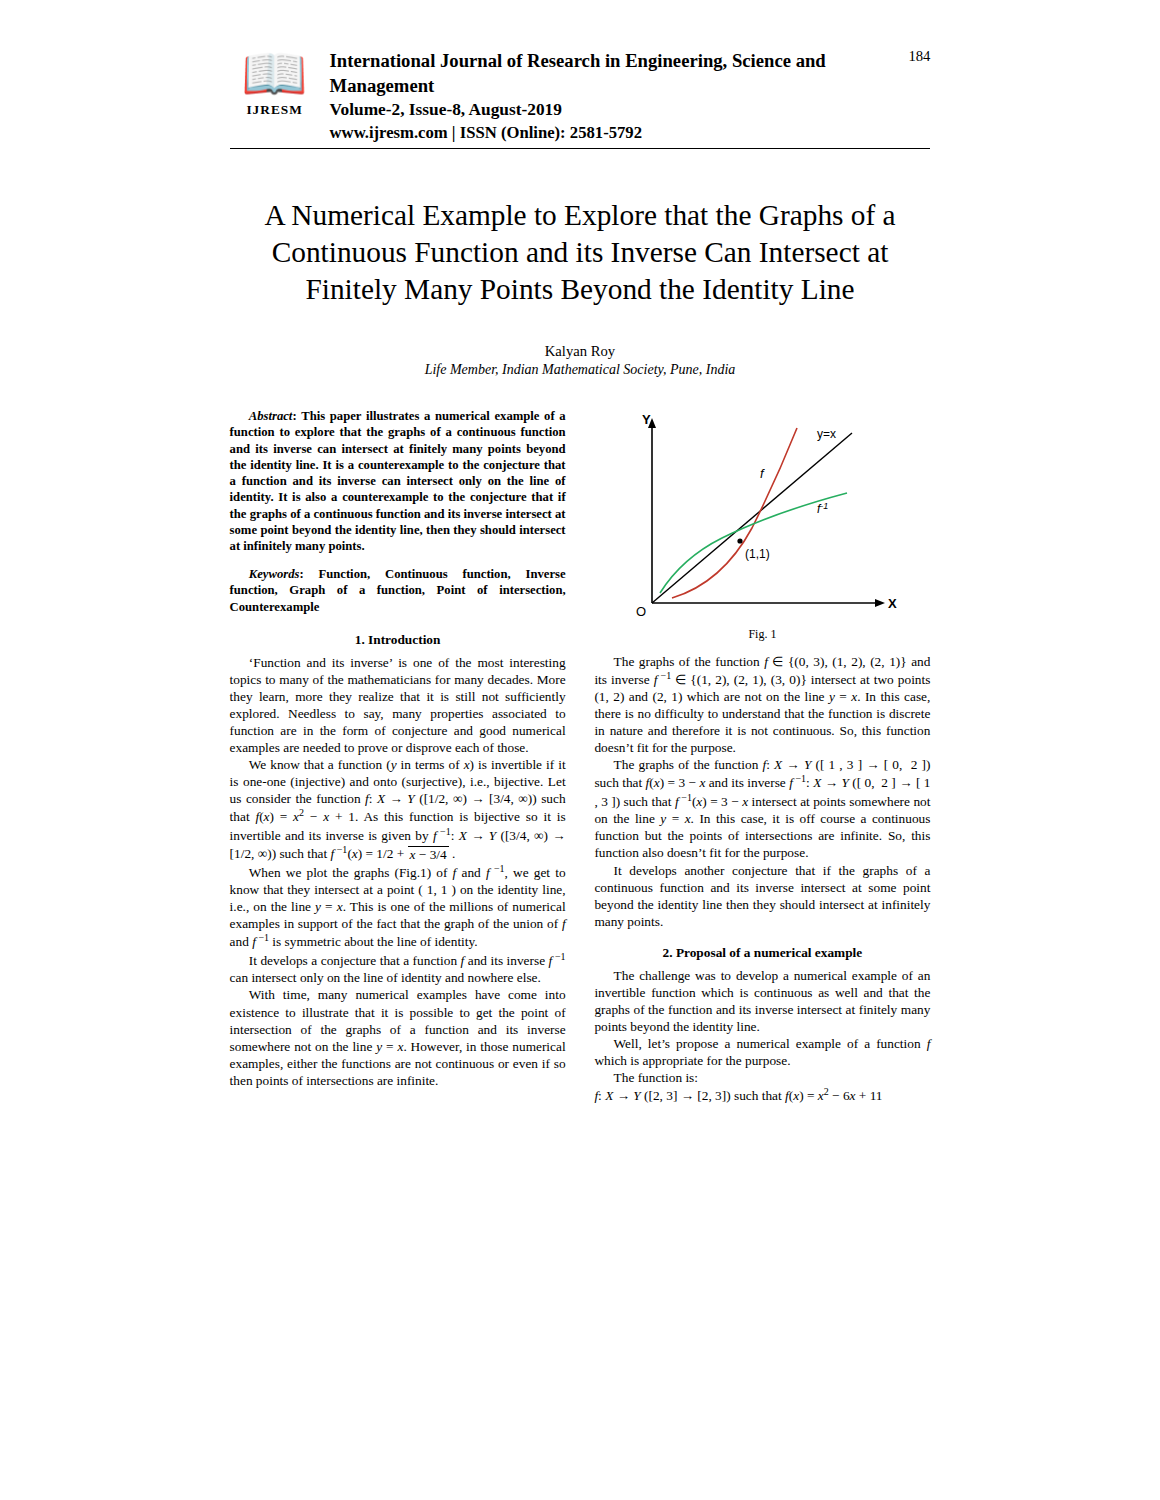📖 IJRESM
International Journal of Research in Engineering, Science and Management
Volume-2, Issue-8, August-2019
www.ijresm.com | ISSN (Online): 2581-5792
184
A Numerical Example to Explore that the Graphs of a Continuous Function and its Inverse Can Intersect at Finitely Many Points Beyond the Identity Line
Kalyan Roy
Life Member, Indian Mathematical Society, Pune, India
Abstract: This paper illustrates a numerical example of a function to explore that the graphs of a continuous function and its inverse can intersect at finitely many points beyond the identity line. It is a counterexample to the conjecture that a function and its inverse can intersect only on the line of identity. It is also a counterexample to the conjecture that if the graphs of a continuous function and its inverse intersect at some point beyond the identity line, then they should intersect at infinitely many points.
Keywords: Function, Continuous function, Inverse function, Graph of a function, Point of intersection, Counterexample
1. Introduction
‘Function and its inverse’ is one of the most interesting topics to many of the mathematicians for many decades. More they learn, more they realize that it is still not sufficiently explored. Needless to say, many properties associated to function are in the form of conjecture and good numerical examples are needed to prove or disprove each of those.
We know that a function (y in terms of x) is invertible if it is one-one (injective) and onto (surjective), i.e., bijective. Let us consider the function f: X → Y ([1/2, ∞) → [3/4, ∞)) such that f(x) = x2 − x + 1. As this function is bijective so it is invertible and its inverse is given by f −1: X → Y ([3/4, ∞) → [1/2, ∞)) such that f −1(x) = 1/2 + x − 3/4 .
When we plot the graphs (Fig.1) of f and f −1, we get to know that they intersect at a point ( 1, 1 ) on the identity line, i.e., on the line y = x. This is one of the millions of numerical examples in support of the fact that the graph of the union of f and f −1 is symmetric about the line of identity.
It develops a conjecture that a function f and its inverse f −1 can intersect only on the line of identity and nowhere else.
With time, many numerical examples have come into existence to illustrate that it is possible to get the point of intersection of the graphs of a function and its inverse somewhere not on the line y = x. However, in those numerical examples, either the functions are not continuous or even if so then points of intersections are infinite.
Y X O y=x f f-1 (1,1)
Fig. 1
The graphs of the function f ∈ {(0, 3), (1, 2), (2, 1)} and its inverse f −1 ∈ {(1, 2), (2, 1), (3, 0)} intersect at two points (1, 2) and (2, 1) which are not on the line y = x. In this case, there is no difficulty to understand that the function is discrete in nature and therefore it is not continuous. So, this function doesn’t fit for the purpose.
The graphs of the function f: X → Y ([ 1 , 3 ] → [ 0, 2 ]) such that f(x) = 3 − x and its inverse f −1: X → Y ([ 0, 2 ] → [ 1 , 3 ]) such that f −1(x) = 3 − x intersect at points somewhere not on the line y = x. In this case, it is off course a continuous function but the points of intersections are infinite. So, this function also doesn’t fit for the purpose.
It develops another conjecture that if the graphs of a continuous function and its inverse intersect at some point beyond the identity line then they should intersect at infinitely many points.
2. Proposal of a numerical example
The challenge was to develop a numerical example of an invertible function which is continuous as well and that the graphs of the function and its inverse intersect at finitely many points beyond the identity line.
Well, let’s propose a numerical example of a function f which is appropriate for the purpose.
The function is:
f: X → Y ([2, 3] → [2, 3]) such that f(x) = x2 − 6x + 11